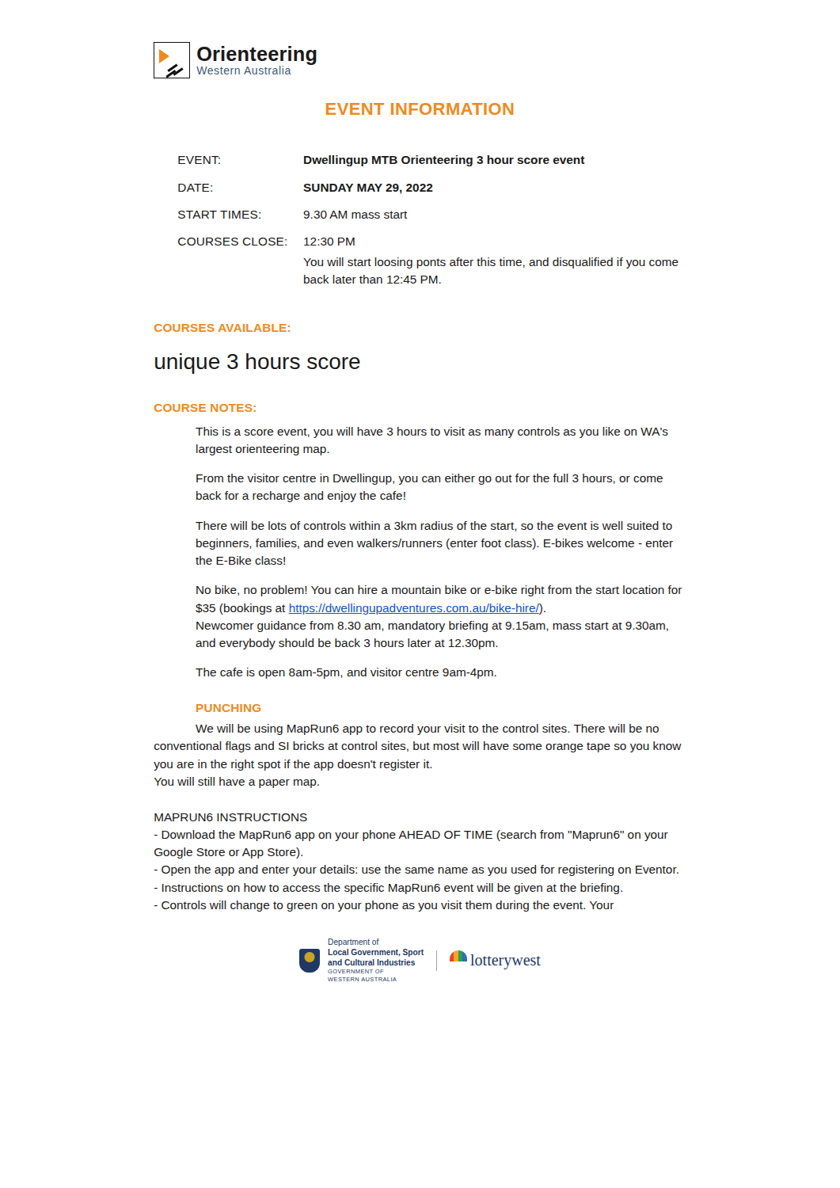Orienteering
Western Australia
EVENT INFORMATION
| EVENT: | Dwellingup MTB Orienteering 3 hour score event |
| DATE: | SUNDAY MAY 29, 2022 |
| START TIMES: | 9.30 AM mass start |
| COURSES CLOSE: | 12:30 PM You will start loosing ponts after this time, and disqualified if you come back later than 12:45 PM. |
COURSES AVAILABLE:
unique 3 hours score
COURSE NOTES:
This is a score event, you will have 3 hours to visit as many controls as you like on WA's largest orienteering map.
From the visitor centre in Dwellingup, you can either go out for the full 3 hours, or come back for a recharge and enjoy the cafe!
There will be lots of controls within a 3km radius of the start, so the event is well suited to beginners, families, and even walkers/runners (enter foot class). E-bikes welcome - enter the E-Bike class!
No bike, no problem! You can hire a mountain bike or e-bike right from the start location for $35 (bookings at https://dwellingupadventures.com.au/bike-hire/).
Newcomer guidance from 8.30 am, mandatory briefing at 9.15am, mass start at 9.30am, and everybody should be back 3 hours later at 12.30pm.
The cafe is open 8am-5pm, and visitor centre 9am-4pm.
PUNCHING
We will be using MapRun6 app to record your visit to the control sites. There will be no conventional flags and SI bricks at control sites, but most will have some orange tape so you know you are in the right spot if the app doesn't register it.
You will still have a paper map.
MAPRUN6 INSTRUCTIONS
Download the MapRun6 app on your phone AHEAD OF TIME (search from "Maprun6" on your Google Store or App Store).
Open the app and enter your details: use the same name as you used for registering on Eventor.
Instructions on how to access the specific MapRun6 event will be given at the briefing.
Controls will change to green on your phone as you visit them during the event. Your
Department of
Local Government, Sport
and Cultural Industries
GOVERNMENT OF
WESTERN AUSTRALIA
lotterywest